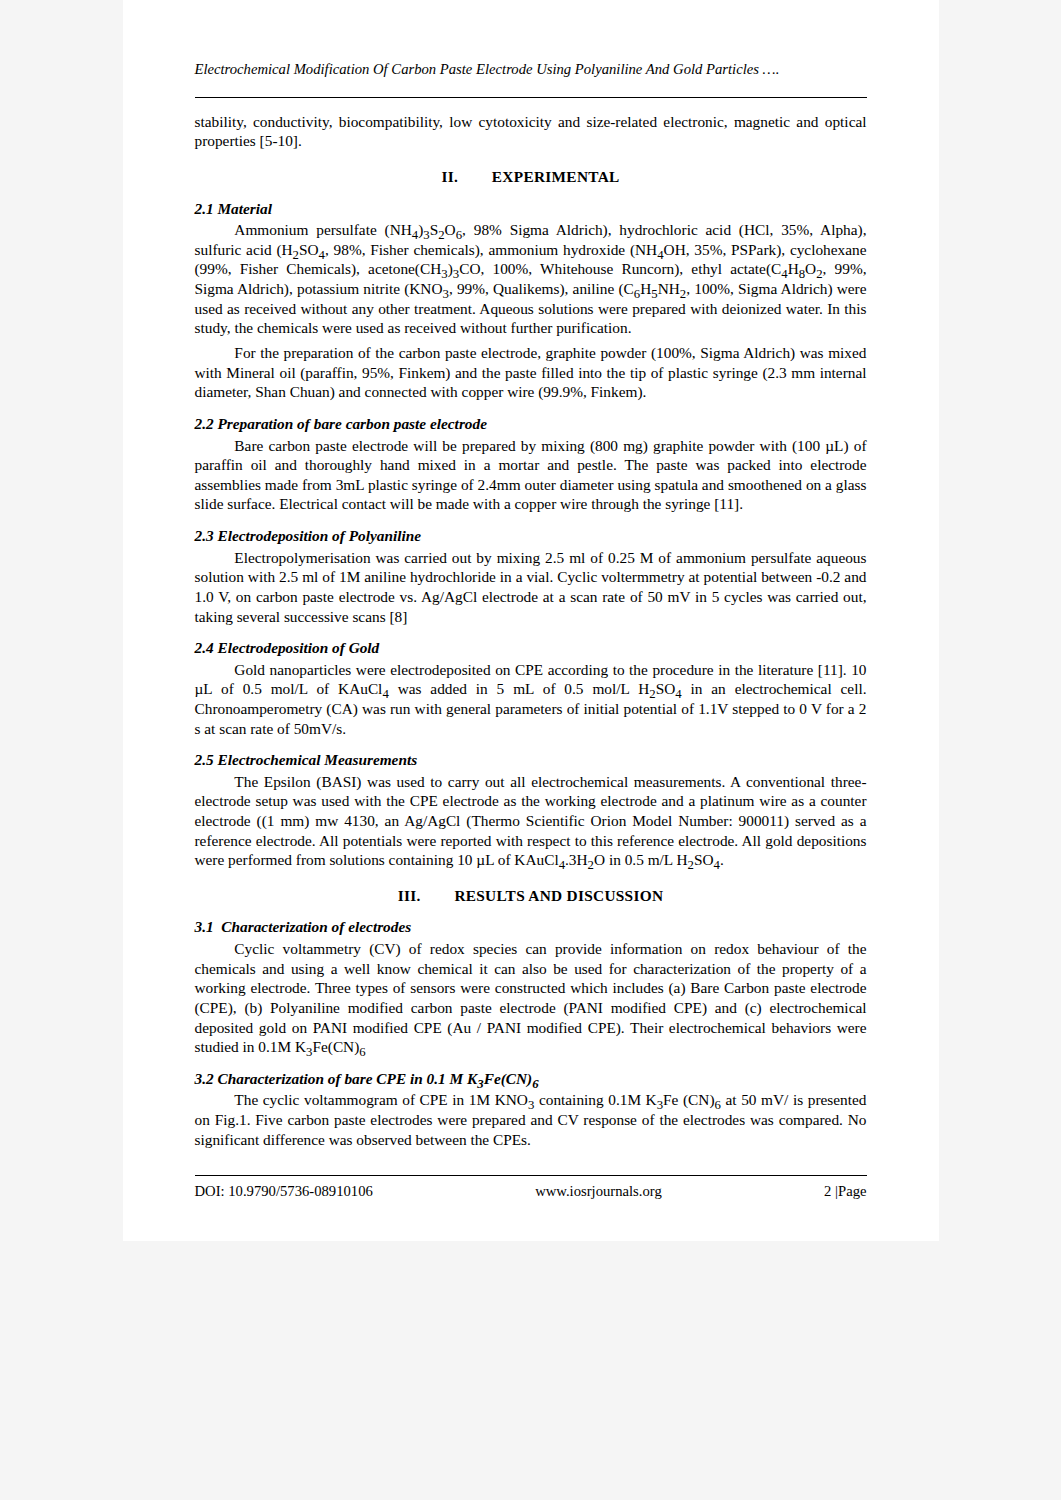Electrochemical Modification Of Carbon Paste Electrode Using Polyaniline And Gold Particles ….
stability, conductivity, biocompatibility, low cytotoxicity and size-related electronic, magnetic and optical properties [5-10].
II. EXPERIMENTAL
2.1 Material
Ammonium persulfate (NH4)3S2O6, 98% Sigma Aldrich), hydrochloric acid (HCl, 35%, Alpha), sulfuric acid (H2SO4, 98%, Fisher chemicals), ammonium hydroxide (NH4OH, 35%, PSPark), cyclohexane (99%, Fisher Chemicals), acetone(CH3)3CO, 100%, Whitehouse Runcorn), ethyl actate(C4H8O2, 99%, Sigma Aldrich), potassium nitrite (KNO3, 99%, Qualikems), aniline (C6H5NH2, 100%, Sigma Aldrich) were used as received without any other treatment. Aqueous solutions were prepared with deionized water. In this study, the chemicals were used as received without further purification.
For the preparation of the carbon paste electrode, graphite powder (100%, Sigma Aldrich) was mixed with Mineral oil (paraffin, 95%, Finkem) and the paste filled into the tip of plastic syringe (2.3 mm internal diameter, Shan Chuan) and connected with copper wire (99.9%, Finkem).
2.2 Preparation of bare carbon paste electrode
Bare carbon paste electrode will be prepared by mixing (800 mg) graphite powder with (100 µL) of paraffin oil and thoroughly hand mixed in a mortar and pestle. The paste was packed into electrode assemblies made from 3mL plastic syringe of 2.4mm outer diameter using spatula and smoothened on a glass slide surface. Electrical contact will be made with a copper wire through the syringe [11].
2.3 Electrodeposition of Polyaniline
Electropolymerisation was carried out by mixing 2.5 ml of 0.25 M of ammonium persulfate aqueous solution with 2.5 ml of 1M aniline hydrochloride in a vial. Cyclic voltermmetry at potential between -0.2 and 1.0 V, on carbon paste electrode vs. Ag/AgCl electrode at a scan rate of 50 mV in 5 cycles was carried out, taking several successive scans [8]
2.4 Electrodeposition of Gold
Gold nanoparticles were electrodeposited on CPE according to the procedure in the literature [11]. 10 µL of 0.5 mol/L of KAuCl4 was added in 5 mL of 0.5 mol/L H2SO4 in an electrochemical cell. Chronoamperometry (CA) was run with general parameters of initial potential of 1.1V stepped to 0 V for a 2 s at scan rate of 50mV/s.
2.5 Electrochemical Measurements
The Epsilon (BASI) was used to carry out all electrochemical measurements. A conventional three-electrode setup was used with the CPE electrode as the working electrode and a platinum wire as a counter electrode ((1 mm) mw 4130, an Ag/AgCl (Thermo Scientific Orion Model Number: 900011) served as a reference electrode. All potentials were reported with respect to this reference electrode. All gold depositions were performed from solutions containing 10 µL of KAuCl4.3H2O in 0.5 m/L H2SO4.
III. RESULTS AND DISCUSSION
3.1 Characterization of electrodes
Cyclic voltammetry (CV) of redox species can provide information on redox behaviour of the chemicals and using a well know chemical it can also be used for characterization of the property of a working electrode. Three types of sensors were constructed which includes (a) Bare Carbon paste electrode (CPE), (b) Polyaniline modified carbon paste electrode (PANI modified CPE) and (c) electrochemical deposited gold on PANI modified CPE (Au / PANI modified CPE). Their electrochemical behaviors were studied in 0.1M K3Fe(CN)6
3.2 Characterization of bare CPE in 0.1 M K3Fe(CN)6
The cyclic voltammogram of CPE in 1M KNO3 containing 0.1M K3Fe (CN)6 at 50 mV/ is presented on Fig.1. Five carbon paste electrodes were prepared and CV response of the electrodes was compared. No significant difference was observed between the CPEs.
DOI: 10.9790/5736-08910106 www.iosrjournals.org 2 |Page